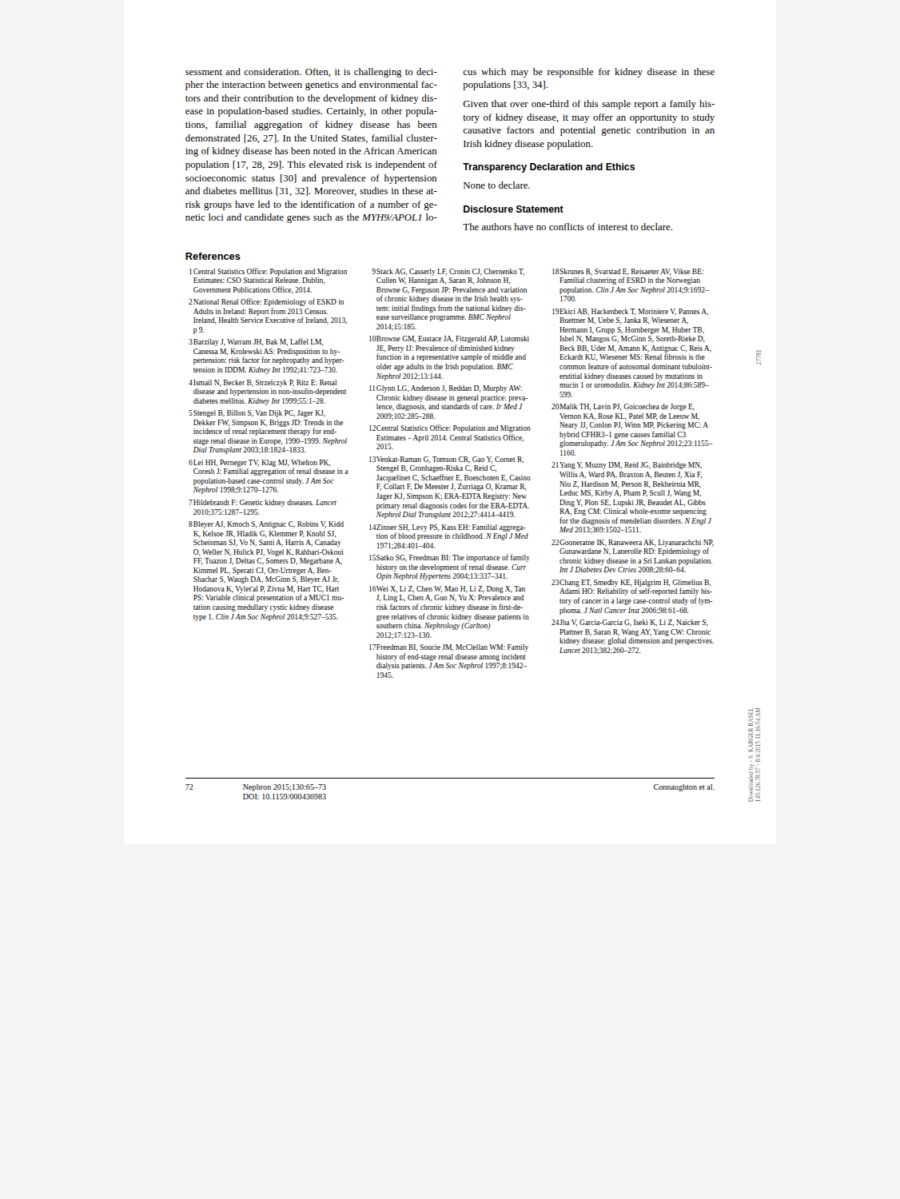sessment and consideration. Often, it is challenging to decipher the interaction between genetics and environmental factors and their contribution to the development of kidney disease in population-based studies. Certainly, in other populations, familial aggregation of kidney disease has been demonstrated [26, 27]. In the United States, familial clustering of kidney disease has been noted in the African American population [17, 28, 29]. This elevated risk is independent of socioeconomic status [30] and prevalence of hypertension and diabetes mellitus [31, 32]. Moreover, studies in these at-risk groups have led to the identification of a number of genetic loci and candidate genes such as the MYH9/APOL1 locus which may be responsible for kidney disease in these populations [33, 34].
Given that over one-third of this sample report a family history of kidney disease, it may offer an opportunity to study causative factors and potential genetic contribution in an Irish kidney disease population.
Transparency Declaration and Ethics
None to declare.
Disclosure Statement
The authors have no conflicts of interest to declare.
References
Central Statistics Office: Population and Migration Estimates: CSO Statistical Release. Dublin, Government Publications Office, 2014.
National Renal Office: Epidemiology of ESKD in Adults in Ireland: Report from 2013 Census. Ireland, Health Service Executive of Ireland, 2013, p 9.
Barzilay J, Warram JH, Bak M, Laffel LM, Canessa M, Krolewski AS: Predisposition to hypertension: risk factor for nephropathy and hypertension in IDDM. Kidney Int 1992;41:723–730.
Ismail N, Becker B, Strzelczyk P, Ritz E: Renal disease and hypertension in non-insulin-dependent diabetes mellitus. Kidney Int 1999;55:1–28.
Stengel B, Billon S, Van Dijk PC, Jager KJ, Dekker FW, Simpson K, Briggs JD: Trends in the incidence of renal replacement therapy for end-stage renal disease in Europe, 1990–1999. Nephrol Dial Transplant 2003;18:1824–1833.
Lei HH, Perneger TV, Klag MJ, Whelton PK, Coresh J: Familial aggregation of renal disease in a population-based case-control study. J Am Soc Nephrol 1998;9:1270–1276.
Hildebrandt F: Genetic kidney diseases. Lancet 2010;375:1287–1295.
Bleyer AJ, Kmoch S, Antignac C, Robins V, Kidd K, Kelsoe JR, Hladik G, Klemmer P, Knohl SJ, Scheinman SJ, Vo N, Santi A, Harris A, Canaday O, Weller N, Hulick PJ, Vogel K, Rahbari-Oskoui FF, Tuazon J, Deltas C, Somers D, Megarbane A, Kimmel PL, Sperati CJ, Orr-Urtreger A, Ben-Shachar S, Waugh DA, McGinn S, Bleyer AJ Jr, Hodanova K, Vylet'al P, Zivna M, Hart TC, Hart PS: Variable clinical presentation of a MUC1 mutation causing medullary cystic kidney disease type 1. Clin J Am Soc Nephrol 2014;9:527–535.
Stack AG, Casserly LF, Cronin CJ, Chernenko T, Cullen W, Hannigan A, Saran R, Johnson H, Browne G, Ferguson JP: Prevalence and variation of chronic kidney disease in the Irish health system: initial findings from the national kidney disease surveillance programme. BMC Nephrol 2014;15:185.
Browne GM, Eustace JA, Fitzgerald AP, Lutomski JE, Perry IJ: Prevalence of diminished kidney function in a representative sample of middle and older age adults in the Irish population. BMC Nephrol 2012;13:144.
Glynn LG, Anderson J, Reddan D, Murphy AW: Chronic kidney disease in general practice: prevalence, diagnosis, and standards of care. Ir Med J 2009;102:285–288.
Central Statistics Office: Population and Migration Estimates – April 2014. Central Statistics Office, 2015.
Venkat-Raman G, Tomson CR, Gao Y, Cornet R, Stengel B, Gronhagen-Riska C, Reid C, Jacquelinet C, Schaeffner E, Boeschoten E, Casino F, Collart F, De Meester J, Zurriaga O, Kramar R, Jager KJ, Simpson K; ERA-EDTA Registry: New primary renal diagnosis codes for the ERA-EDTA. Nephrol Dial Transplant 2012;27:4414–4419.
Zinner SH, Levy PS, Kass EH: Familial aggregation of blood pressure in childhood. N Engl J Med 1971;284:401–404.
Satko SG, Freedman BI: The importance of family history on the development of renal disease. Curr Opin Nephrol Hypertens 2004;13:337–341.
Wei X, Li Z, Chen W, Mao H, Li Z, Dong X, Tan J, Ling L, Chen A, Guo N, Yu X: Prevalence and risk factors of chronic kidney disease in first-degree relatives of chronic kidney disease patients in southern china. Nephrology (Carlton) 2012;17:123–130.
Freedman BI, Soucie JM, McClellan WM: Family history of end-stage renal disease among incident dialysis patients. J Am Soc Nephrol 1997;8:1942–1945.
Skrunes R, Svarstad E, Reisaeter AV, Vikse BE: Familial clustering of ESRD in the Norwegian population. Clin J Am Soc Nephrol 2014;9:1692–1700.
Ekici AB, Hackenbeck T, Moriniere V, Pannes A, Buettner M, Uebe S, Janka R, Wiesener A, Hermann I, Grupp S, Hornberger M, Huber TB, Isbel N, Mangos G, McGinn S, Soreth-Rieke D, Beck BB, Uder M, Amann K, Antignac C, Reis A, Eckardt KU, Wiesener MS: Renal fibrosis is the common feature of autosomal dominant tubulointerstitial kidney diseases caused by mutations in mucin 1 or uromodulin. Kidney Int 2014;86:589–599.
Malik TH, Lavin PJ, Goicoechea de Jorge E, Vernon KA, Rose KL, Patel MP, de Leeuw M, Neary JJ, Conlon PJ, Winn MP, Pickering MC: A hybrid CFHR3–1 gene causes familial C3 glomerulopathy. J Am Soc Nephrol 2012;23:1155–1160.
Yang Y, Muzny DM, Reid JG, Bainbridge MN, Willis A, Ward PA, Braxton A, Beuten J, Xia F, Niu Z, Hardison M, Person R, Bekheirnia MR, Leduc MS, Kirby A, Pham P, Scull J, Wang M, Ding Y, Plon SE, Lupski JR, Beaudet AL, Gibbs RA, Eng CM: Clinical whole-exome sequencing for the diagnosis of mendelian disorders. N Engl J Med 2013;369:1502–1511.
Gooneratne IK, Ranaweera AK, Liyanarachchi NP, Gunawardane N, Lanerolle RD: Epidemiology of chronic kidney disease in a Sri Lankan population. Int J Diabetes Dev Ctries 2008;28:60–64.
Chang ET, Smedby KE, Hjalgrim H, Glimelius B, Adami HO: Reliability of self-reported family history of cancer in a large case-control study of lymphoma. J Natl Cancer Inst 2006;98:61–68.
Jha V, Garcia-Garcia G, Iseki K, Li Z, Naicker S, Plattner B, Saran R, Wang AY, Yang CW: Chronic kidney disease: global dimension and perspectives. Lancet 2013;382:260–272.
27781
Downloaded by - S. KARGER BASEL
149.126.78.97 - 8/4/2015 11:16:54 AM
72
Nephron 2015;130:65–73
DOI: 10.1159/000436983
Connaughton et al.